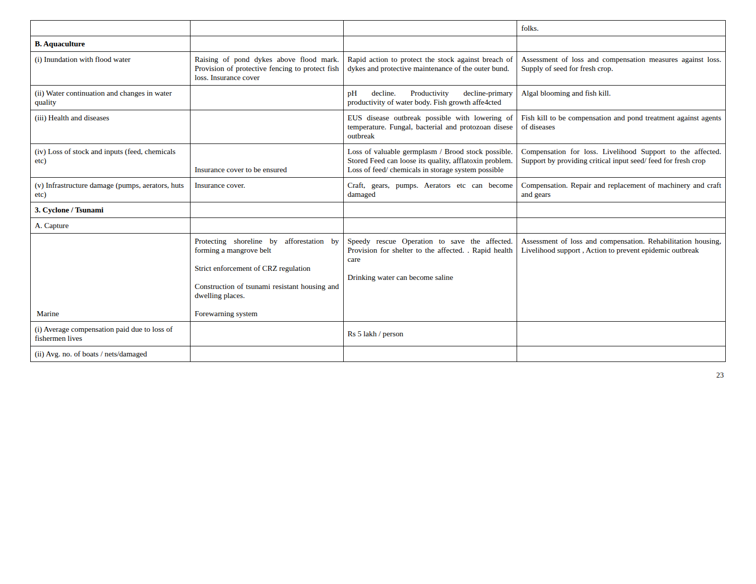| | | | folks. |
| B. Aquaculture | | | |
| (i) Inundation with flood water | Raising of pond dykes above flood mark. Provision of protective fencing to protect fish loss. Insurance cover | Rapid action to protect the stock against breach of dykes and protective maintenance of the outer bund. | Assessment of loss and compensation measures against loss. Supply of seed for fresh crop. |
| (ii) Water continuation and changes in water quality | | pH decline. Productivity decline-primary productivity of water body. Fish growth affe4cted | Algal blooming and fish kill. |
| (iii) Health and diseases | | EUS disease outbreak possible with lowering of temperature. Fungal, bacterial and protozoan disese outbreak | Fish kill to be compensation and pond treatment against agents of diseases |
| (iv) Loss of stock and inputs (feed, chemicals etc) | Insurance cover to be ensured | Loss of valuable germplasm / Brood stock possible. Stored Feed can loose its quality, afflatoxin problem. Loss of feed/ chemicals in storage system possible | Compensation for loss. Livelihood Support to the affected. Support by providing critical input seed/ feed for fresh crop |
| (v) Infrastructure damage (pumps, aerators, huts etc) | Insurance cover. | Craft, gears, pumps. Aerators etc can become damaged | Compensation. Repair and replacement of machinery and craft and gears |
| 3. Cyclone / Tsunami | | | |
| A. Capture | | | |
| Marine | Protecting shoreline by afforestation by forming a mangrove belt Strict enforcement of CRZ regulation Construction of tsunami resistant housing and dwelling places. Forewarning system | Speedy rescue Operation to save the affected. Provision for shelter to the affected. . Rapid health care Drinking water can become saline | Assessment of loss and compensation. Rehabilitation housing, Livelihood support , Action to prevent epidemic outbreak |
| (i) Average compensation paid due to loss of fishermen lives | | Rs 5 lakh / person | |
| (ii) Avg. no. of boats / nets/damaged | | | |
23